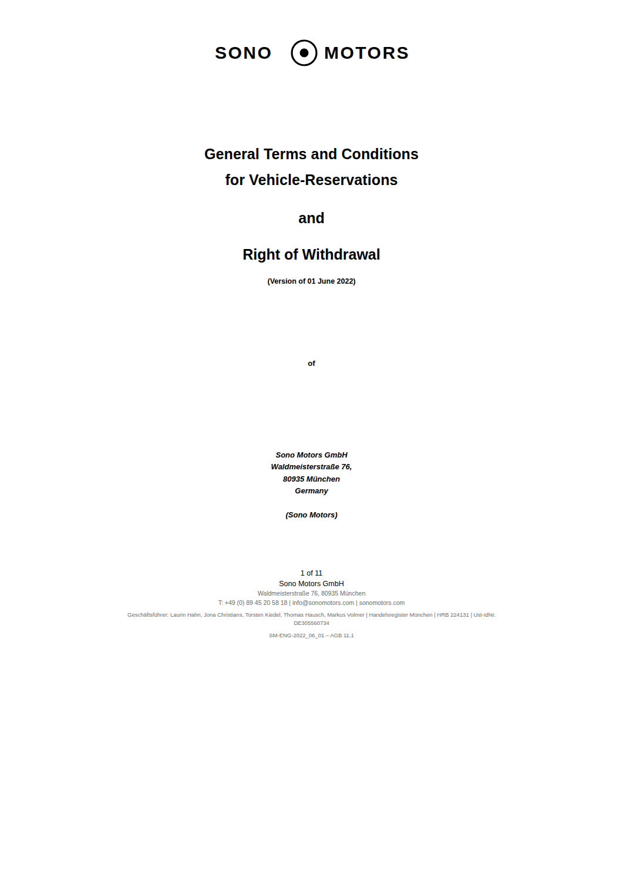SONO MOTORS
General Terms and Conditions
for Vehicle-Reservations
and
Right of Withdrawal
(Version of 01 June 2022)
of
Sono Motors GmbH
Waldmeisterstraße 76,
80935 München
Germany
(Sono Motors)
1 of 11
Sono Motors GmbH
Waldmeisterstraße 76, 80935 München
T: +49 (0) 89 45 20 58 18 | info@sonomotors.com | sonomotors.com
Geschäftsführer: Laurin Hahn, Jona Christians, Torsten Kiedel, Thomas Hausch, Markus Volmer | Handelsregister München | HRB 224131 | Ust-IdNr. DE305560734
SM-ENG-2022_06_01 – AGB 11.1